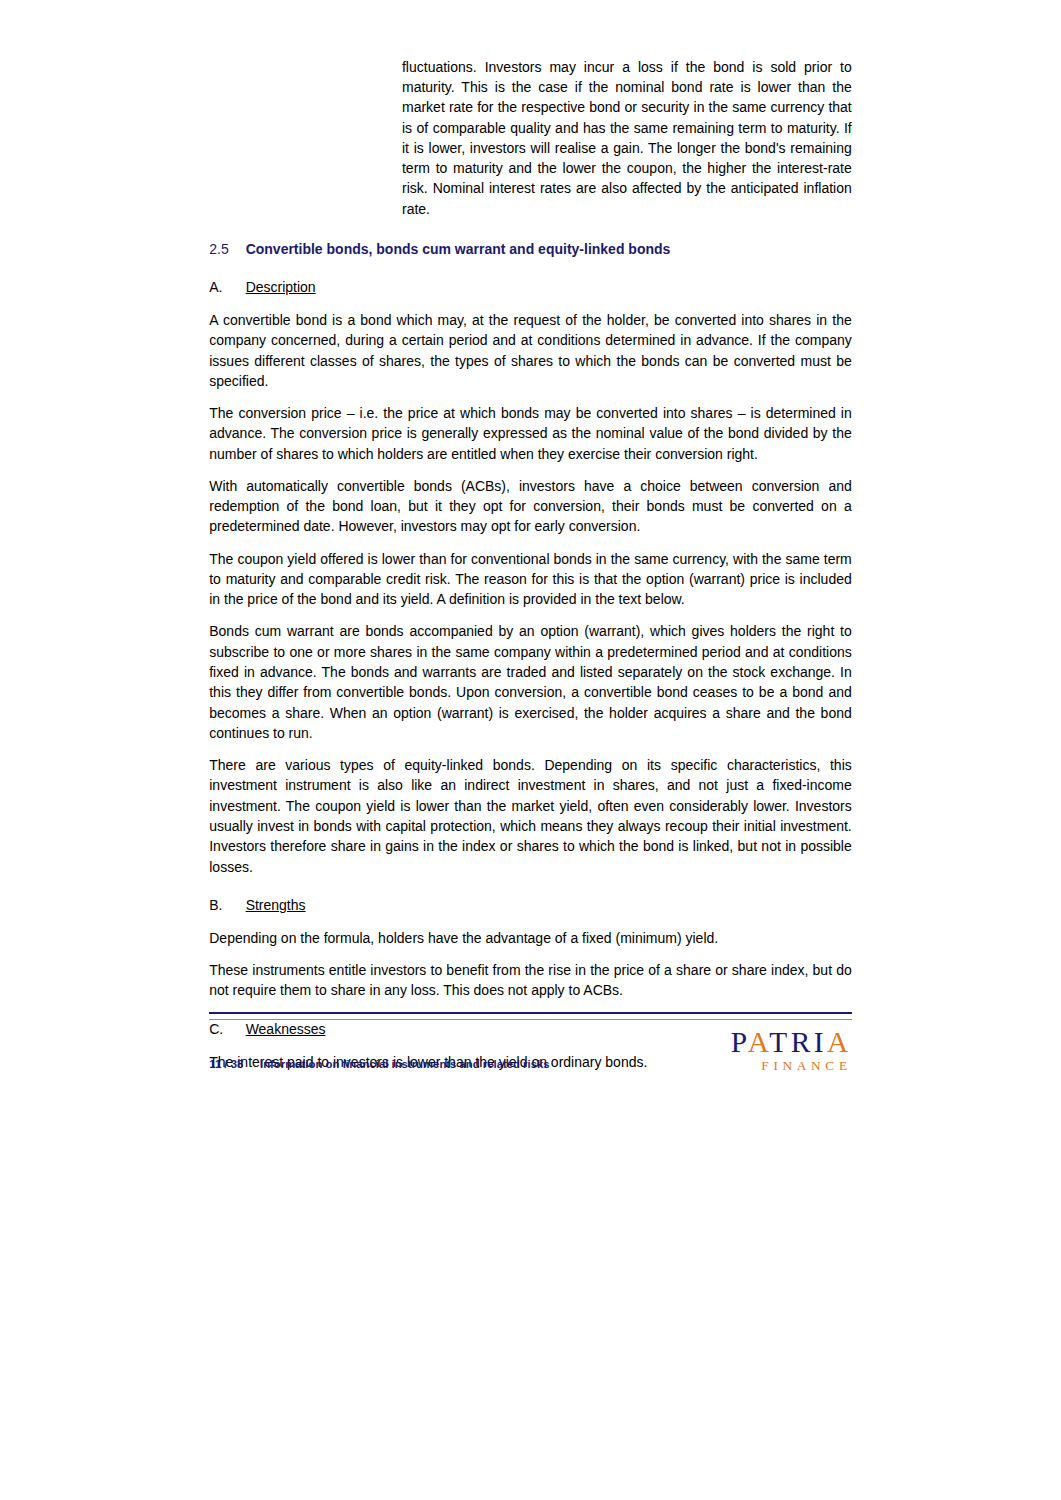fluctuations. Investors may incur a loss if the bond is sold prior to maturity. This is the case if the nominal bond rate is lower than the market rate for the respective bond or security in the same currency that is of comparable quality and has the same remaining term to maturity. If it is lower, investors will realise a gain. The longer the bond's remaining term to maturity and the lower the coupon, the higher the interest-rate risk. Nominal interest rates are also affected by the anticipated inflation rate.
2.5 Convertible bonds, bonds cum warrant and equity-linked bonds
A. Description
A convertible bond is a bond which may, at the request of the holder, be converted into shares in the company concerned, during a certain period and at conditions determined in advance. If the company issues different classes of shares, the types of shares to which the bonds can be converted must be specified.
The conversion price – i.e. the price at which bonds may be converted into shares – is determined in advance. The conversion price is generally expressed as the nominal value of the bond divided by the number of shares to which holders are entitled when they exercise their conversion right.
With automatically convertible bonds (ACBs), investors have a choice between conversion and redemption of the bond loan, but it they opt for conversion, their bonds must be converted on a predetermined date. However, investors may opt for early conversion.
The coupon yield offered is lower than for conventional bonds in the same currency, with the same term to maturity and comparable credit risk. The reason for this is that the option (warrant) price is included in the price of the bond and its yield. A definition is provided in the text below.
Bonds cum warrant are bonds accompanied by an option (warrant), which gives holders the right to subscribe to one or more shares in the same company within a predetermined period and at conditions fixed in advance. The bonds and warrants are traded and listed separately on the stock exchange. In this they differ from convertible bonds. Upon conversion, a convertible bond ceases to be a bond and becomes a share. When an option (warrant) is exercised, the holder acquires a share and the bond continues to run.
There are various types of equity-linked bonds. Depending on its specific characteristics, this investment instrument is also like an indirect investment in shares, and not just a fixed-income investment. The coupon yield is lower than the market yield, often even considerably lower. Investors usually invest in bonds with capital protection, which means they always recoup their initial investment. Investors therefore share in gains in the index or shares to which the bond is linked, but not in possible losses.
B. Strengths
Depending on the formula, holders have the advantage of a fixed (minimum) yield.
These instruments entitle investors to benefit from the rise in the price of a share or share index, but do not require them to share in any loss. This does not apply to ACBs.
C. Weaknesses
The interest paid to investors is lower than the yield on ordinary bonds.
11 / 38 Information on financial instruments and related risks
PATRIA
FINANCE